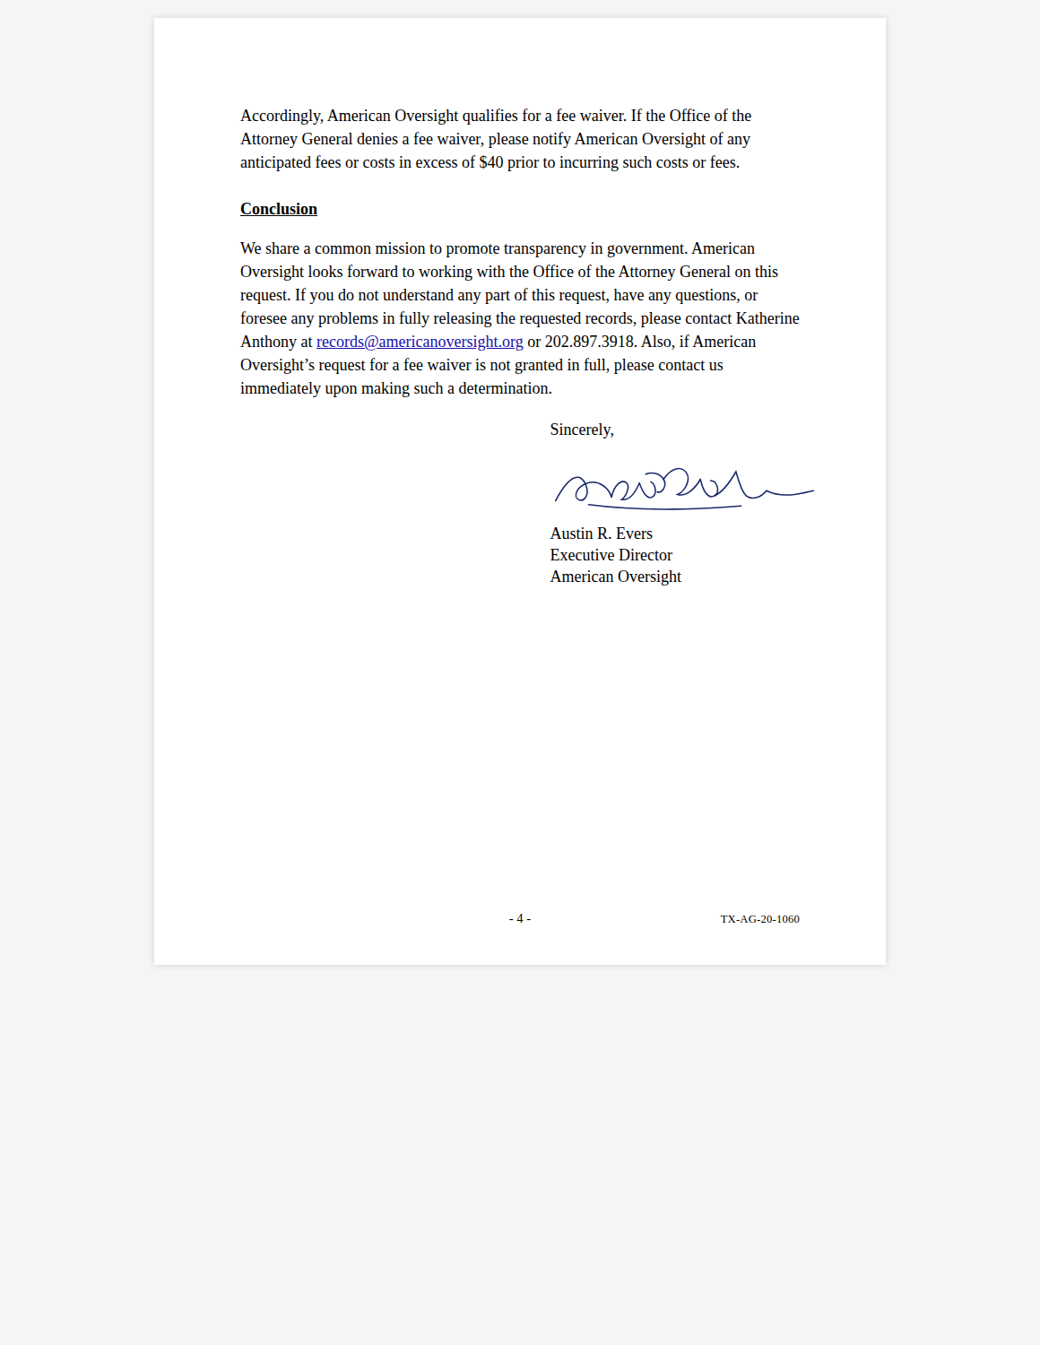Accordingly, American Oversight qualifies for a fee waiver. If the Office of the Attorney General denies a fee waiver, please notify American Oversight of any anticipated fees or costs in excess of $40 prior to incurring such costs or fees.
Conclusion
We share a common mission to promote transparency in government. American Oversight looks forward to working with the Office of the Attorney General on this request. If you do not understand any part of this request, have any questions, or foresee any problems in fully releasing the requested records, please contact Katherine Anthony at records@americanoversight.org or 202.897.3918. Also, if American Oversight’s request for a fee waiver is not granted in full, please contact us immediately upon making such a determination.
Sincerely,
Austin R. Evers
Executive Director
American Oversight
- 4 -
TX-AG-20-1060